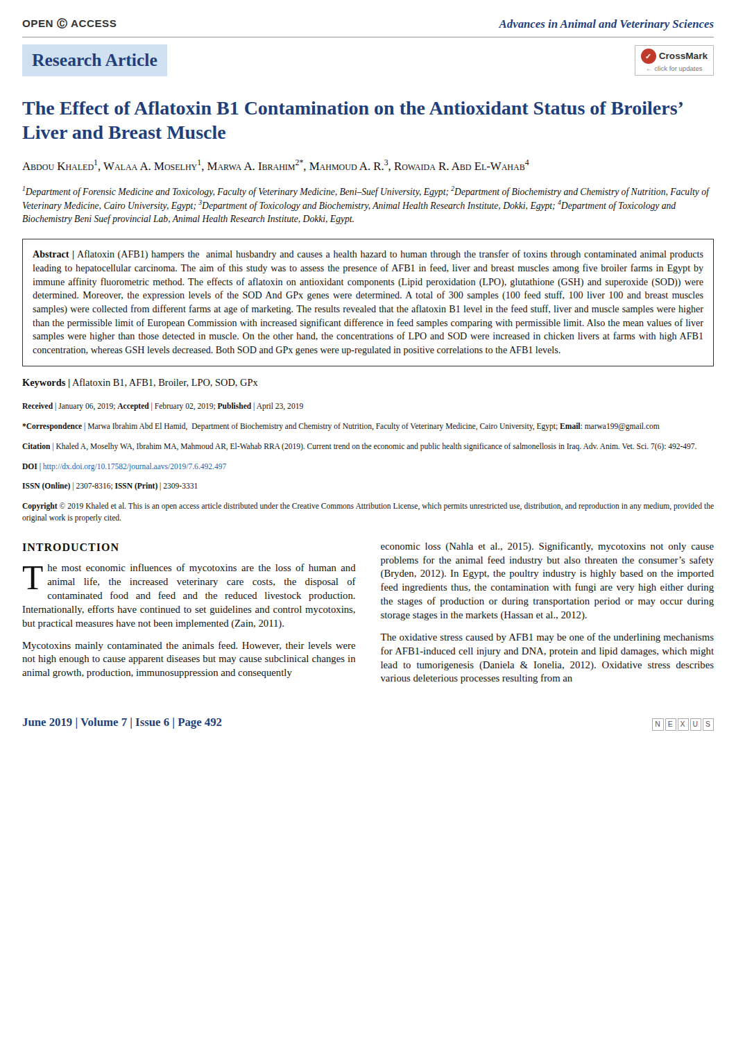OPEN Ⓒ ACCESS
Advances in Animal and Veterinary Sciences
Research Article
✓CrossMark ← click for updates
The Effect of Aflatoxin B1 Contamination on the Antioxidant Status of Broilers’ Liver and Breast Muscle
Abdou Khaled1, Walaa A. Moselhy1, Marwa A. Ibrahim2*, Mahmoud A. R.3, Rowaida R. Abd El-Wahab4
1Department of Forensic Medicine and Toxicology, Faculty of Veterinary Medicine, Beni–Suef University, Egypt; 2Department of Biochemistry and Chemistry of Nutrition, Faculty of Veterinary Medicine, Cairo University, Egypt; 3Department of Toxicology and Biochemistry, Animal Health Research Institute, Dokki, Egypt; 4Department of Toxicology and Biochemistry Beni Suef provincial Lab, Animal Health Research Institute, Dokki, Egypt.
Abstract | Aflatoxin (AFB1) hampers the animal husbandry and causes a health hazard to human through the transfer of toxins through contaminated animal products leading to hepatocellular carcinoma. The aim of this study was to assess the presence of AFB1 in feed, liver and breast muscles among five broiler farms in Egypt by immune affinity fluorometric method. The effects of aflatoxin on antioxidant components (Lipid peroxidation (LPO), glutathione (GSH) and superoxide (SOD)) were determined. Moreover, the expression levels of the SOD And GPx genes were determined. A total of 300 samples (100 feed stuff, 100 liver 100 and breast muscles samples) were collected from different farms at age of marketing. The results revealed that the aflatoxin B1 level in the feed stuff, liver and muscle samples were higher than the permissible limit of European Commission with increased significant difference in feed samples comparing with permissible limit. Also the mean values of liver samples were higher than those detected in muscle. On the other hand, the concentrations of LPO and SOD were increased in chicken livers at farms with high AFB1 concentration, whereas GSH levels decreased. Both SOD and GPx genes were up-regulated in positive correlations to the AFB1 levels.
Keywords | Aflatoxin B1, AFB1, Broiler, LPO, SOD, GPx
Received | January 06, 2019; Accepted | February 02, 2019; Published | April 23, 2019
*Correspondence | Marwa Ibrahim Abd El Hamid, Department of Biochemistry and Chemistry of Nutrition, Faculty of Veterinary Medicine, Cairo University, Egypt; Email: marwa199@gmail.com
Citation | Khaled A, Moselhy WA, Ibrahim MA, Mahmoud AR, El-Wahab RRA (2019). Current trend on the economic and public health significance of salmonellosis in Iraq. Adv. Anim. Vet. Sci. 7(6): 492-497.
DOI | http://dx.doi.org/10.17582/journal.aavs/2019/7.6.492.497
ISSN (Online) | 2307-8316; ISSN (Print) | 2309-3331
Copyright © 2019 Khaled et al. This is an open access article distributed under the Creative Commons Attribution License, which permits unrestricted use, distribution, and reproduction in any medium, provided the original work is properly cited.
INTRODUCTION
The most economic influences of mycotoxins are the loss of human and animal life, the increased veterinary care costs, the disposal of contaminated food and feed and the reduced livestock production. Internationally, efforts have continued to set guidelines and control mycotoxins, but practical measures have not been implemented (Zain, 2011).
Mycotoxins mainly contaminated the animals feed. However, their levels were not high enough to cause apparent diseases but may cause subclinical changes in animal growth, production, immunosuppression and consequently
economic loss (Nahla et al., 2015). Significantly, mycotoxins not only cause problems for the animal feed industry but also threaten the consumer’s safety (Bryden, 2012). In Egypt, the poultry industry is highly based on the imported feed ingredients thus, the contamination with fungi are very high either during the stages of production or during transportation period or may occur during storage stages in the markets (Hassan et al., 2012).
The oxidative stress caused by AFB1 may be one of the underlining mechanisms for AFB1-induced cell injury and DNA, protein and lipid damages, which might lead to tumorigenesis (Daniela & Ionelia, 2012). Oxidative stress describes various deleterious processes resulting from an
June 2019 | Volume 7 | Issue 6 | Page 492
NEXUS